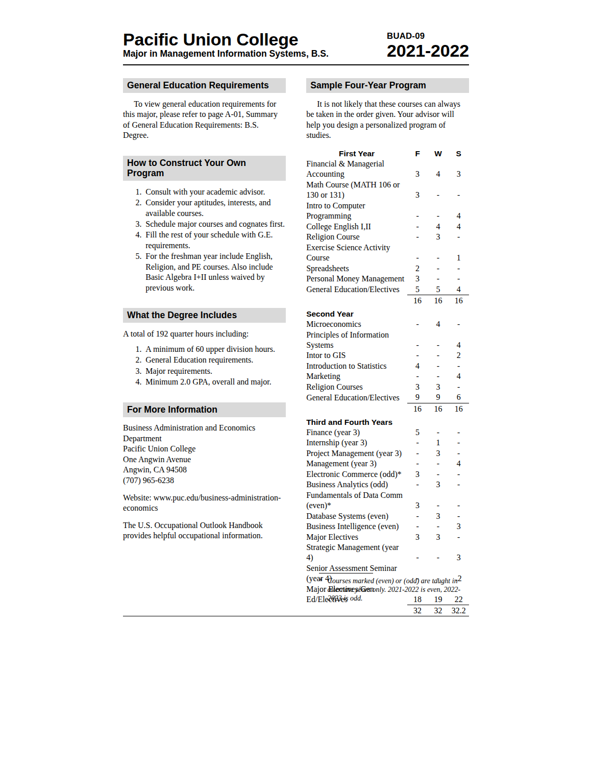Pacific Union College
Major in Management Information Systems, B.S.
BUAD-09
2021-2022
General Education Requirements
To view general education requirements for this major, please refer to page A-01, Summary of General Education Requirements: B.S. Degree.
How to Construct Your Own Program
Consult with your academic advisor.
Consider your aptitudes, interests, and available courses.
Schedule major courses and cognates first.
Fill the rest of your schedule with G.E. requirements.
For the freshman year include English, Religion, and PE courses. Also include Basic Algebra I+II unless waived by previous work.
What the Degree Includes
A total of 192 quarter hours including:
A minimum of 60 upper division hours.
General Education requirements.
Major requirements.
Minimum 2.0 GPA, overall and major.
For More Information
Business Administration and Economics Department
Pacific Union College
One Angwin Avenue
Angwin, CA 94508
(707) 965-6238
Website: www.puc.edu/business-administration-economics
The U.S. Occupational Outlook Handbook provides helpful occupational information.
Sample Four-Year Program
It is not likely that these courses can always be taken in the order given. Your advisor will help you design a personalized program of studies.
| First Year | F | W | S |
| --- | --- | --- | --- |
| Financial & Managerial Accounting | 3 | 4 | 3 |
| Math Course (MATH 106 or 130 or 131) | 3 | - | - |
| Intro to Computer Programming | - | - | 4 |
| College English I,II | - | 4 | 4 |
| Religion Course | - | 3 | - |
| Exercise Science Activity Course | - | - | 1 |
| Spreadsheets | 2 | - | - |
| Personal Money Management | 3 | - | - |
| General Education/Electives | 5 | 5 | 4 |
| | 16 | 16 | 16 |
| Second Year |
| Microeconomics | - | 4 | - |
| Principles of Information Systems | - | - | 4 |
| Intor to GIS | - | - | 2 |
| Introduction to Statistics | 4 | - | - |
| Marketing | - | - | 4 |
| Religion Courses | 3 | 3 | - |
| General Education/Electives | 9 | 9 | 6 |
| | 16 | 16 | 16 |
| Third and Fourth Years |
| Finance (year 3) | 5 | - | - |
| Internship (year 3) | - | 1 | - |
| Project Management (year 3) | - | 3 | - |
| Management (year 3) | - | - | 4 |
| Electronic Commerce (odd)* | 3 | - | - |
| Business Analytics (odd) | - | 3 | - |
| Fundamentals of Data Comm (even)* | 3 | - | - |
| Database Systems (even) | - | 3 | - |
| Business Intelligence (even) | - | - | 3 |
| Major Electives | 3 | 3 | - |
| Strategic Management (year 4) | - | - | 3 |
| Senior Assessment Seminar (year 4) | - | - | .2 |
| Major Electives/Gen Ed/Electives | 18 | 19 | 22 |
| | 32 | 32 | 32.2 |
* Courses marked (even) or (odd) are taught in alternate years only. 2021-2022 is even, 2022-2023 is odd.